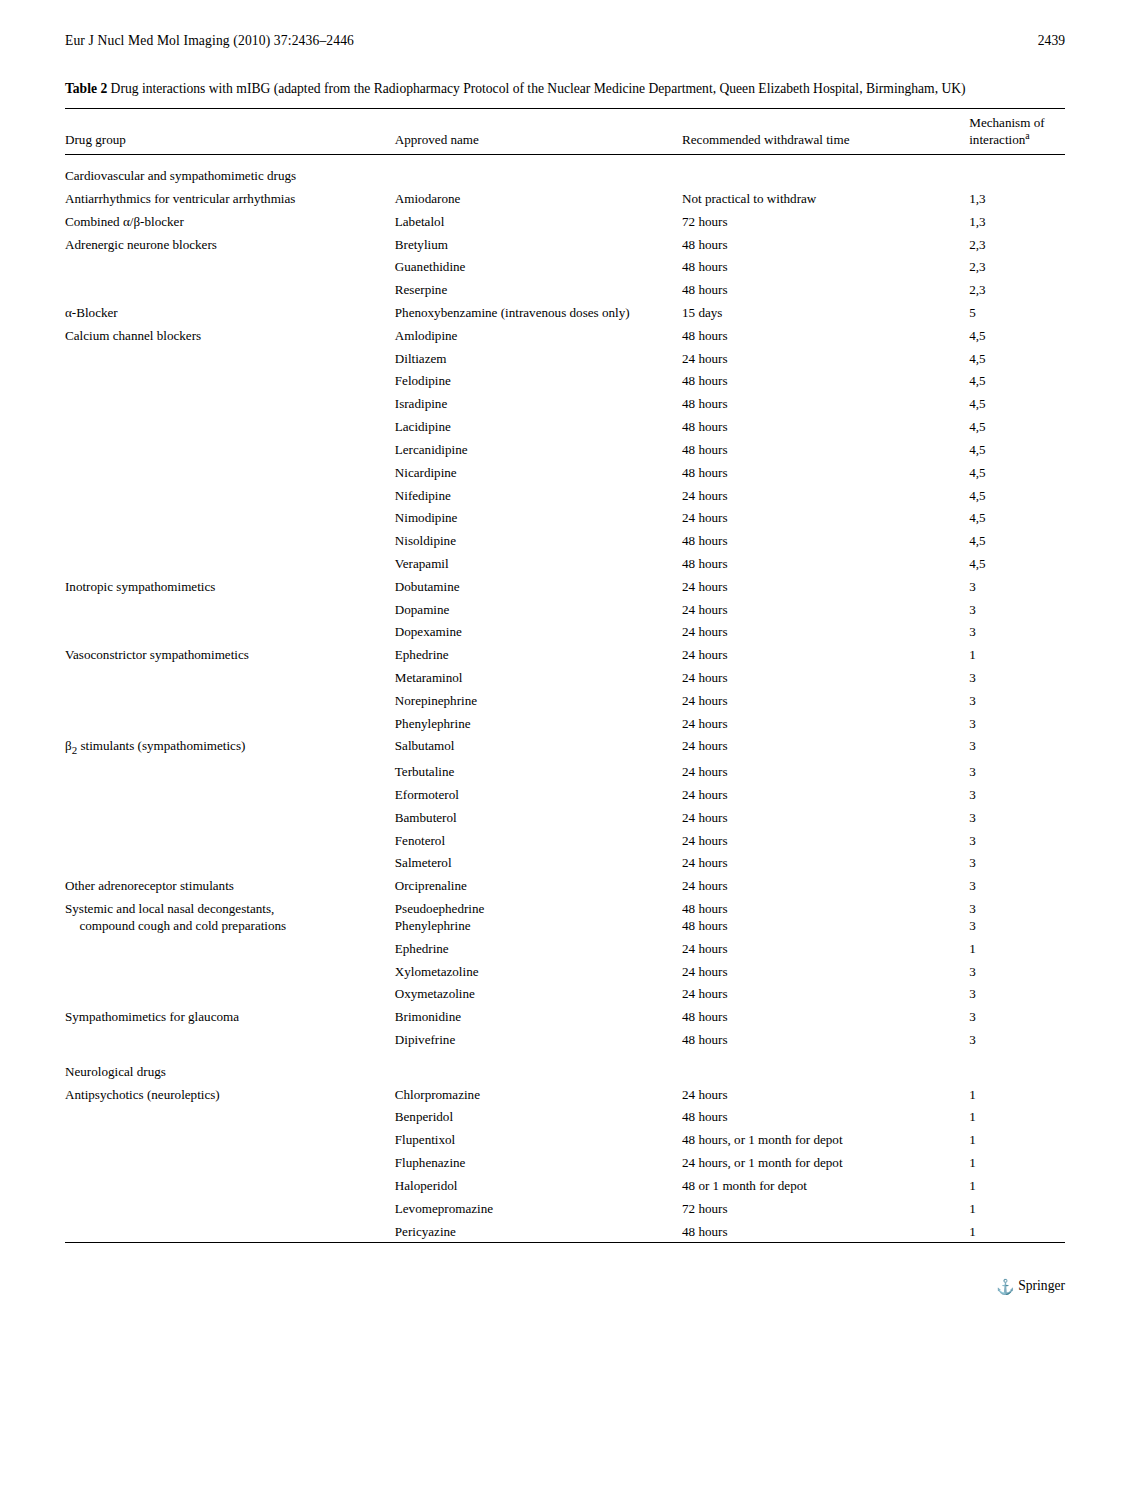Eur J Nucl Med Mol Imaging (2010) 37:2436–2446 2439
Table 2 Drug interactions with mIBG (adapted from the Radiopharmacy Protocol of the Nuclear Medicine Department, Queen Elizabeth Hospital, Birmingham, UK)
| Drug group | Approved name | Recommended withdrawal time | Mechanism of interaction a |
| --- | --- | --- | --- |
| Cardiovascular and sympathomimetic drugs | | | |
| Antiarrhythmics for ventricular arrhythmias | Amiodarone | Not practical to withdraw | 1,3 |
| Combined α/β-blocker | Labetalol | 72 hours | 1,3 |
| Adrenergic neurone blockers | Bretylium | 48 hours | 2,3 |
| | Guanethidine | 48 hours | 2,3 |
| | Reserpine | 48 hours | 2,3 |
| α-Blocker | Phenoxybenzamine (intravenous doses only) | 15 days | 5 |
| Calcium channel blockers | Amlodipine | 48 hours | 4,5 |
| | Diltiazem | 24 hours | 4,5 |
| | Felodipine | 48 hours | 4,5 |
| | Isradipine | 48 hours | 4,5 |
| | Lacidipine | 48 hours | 4,5 |
| | Lercanidipine | 48 hours | 4,5 |
| | Nicardipine | 48 hours | 4,5 |
| | Nifedipine | 24 hours | 4,5 |
| | Nimodipine | 24 hours | 4,5 |
| | Nisoldipine | 48 hours | 4,5 |
| | Verapamil | 48 hours | 4,5 |
| Inotropic sympathomimetics | Dobutamine | 24 hours | 3 |
| | Dopamine | 24 hours | 3 |
| | Dopexamine | 24 hours | 3 |
| Vasoconstrictor sympathomimetics | Ephedrine | 24 hours | 1 |
| | Metaraminol | 24 hours | 3 |
| | Norepinephrine | 24 hours | 3 |
| | Phenylephrine | 24 hours | 3 |
| β 2 stimulants (sympathomimetics) | Salbutamol | 24 hours | 3 |
| | Terbutaline | 24 hours | 3 |
| | Eformoterol | 24 hours | 3 |
| | Bambuterol | 24 hours | 3 |
| | Fenoterol | 24 hours | 3 |
| | Salmeterol | 24 hours | 3 |
| Other adrenoreceptor stimulants | Orciprenaline | 24 hours | 3 |
| Systemic and local nasal decongestants, compound cough and cold preparations | Pseudoephedrine Phenylephrine | 48 hours 48 hours | 3 3 |
| | Ephedrine | 24 hours | 1 |
| | Xylometazoline | 24 hours | 3 |
| | Oxymetazoline | 24 hours | 3 |
| Sympathomimetics for glaucoma | Brimonidine | 48 hours | 3 |
| | Dipivefrine | 48 hours | 3 |
| Neurological drugs | | | |
| Antipsychotics (neuroleptics) | Chlorpromazine | 24 hours | 1 |
| | Benperidol | 48 hours | 1 |
| | Flupentixol | 48 hours, or 1 month for depot | 1 |
| | Fluphenazine | 24 hours, or 1 month for depot | 1 |
| | Haloperidol | 48 or 1 month for depot | 1 |
| | Levomepromazine | 72 hours | 1 |
| | Pericyazine | 48 hours | 1 |
⚓Springer